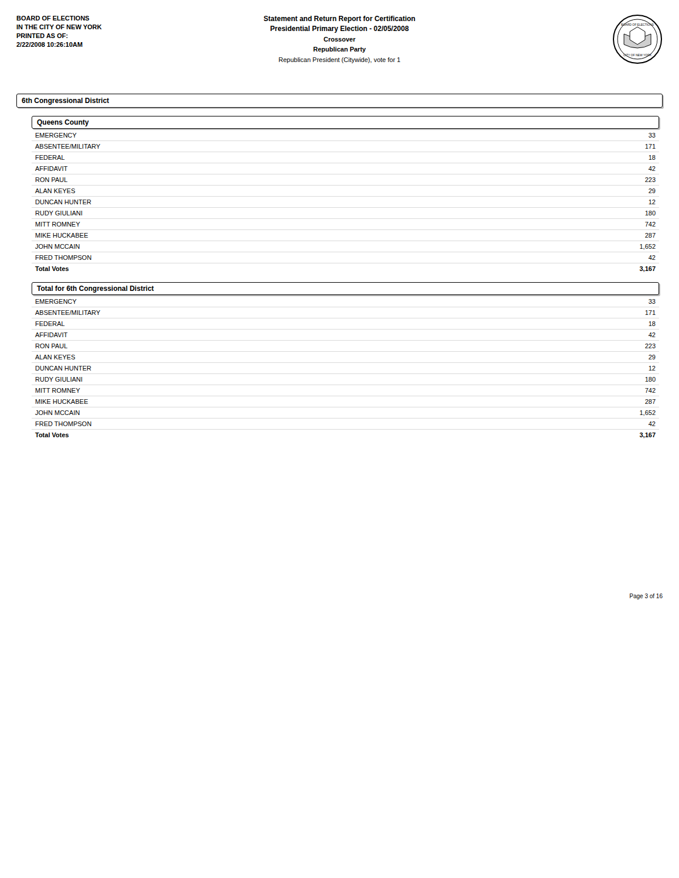BOARD OF ELECTIONS
IN THE CITY OF NEW YORK
PRINTED AS OF:
2/22/2008 10:26:10AM
Statement and Return Report for Certification
Presidential Primary Election - 02/05/2008
Crossover
Republican Party
Republican President (Citywide), vote for 1
BOARD OF ELECTIONS CITY OF NEW YORK
6th Congressional District
Queens County
| EMERGENCY | 33 |
| ABSENTEE/MILITARY | 171 |
| FEDERAL | 18 |
| AFFIDAVIT | 42 |
| RON PAUL | 223 |
| ALAN KEYES | 29 |
| DUNCAN HUNTER | 12 |
| RUDY GIULIANI | 180 |
| MITT ROMNEY | 742 |
| MIKE HUCKABEE | 287 |
| JOHN MCCAIN | 1,652 |
| FRED THOMPSON | 42 |
| Total Votes | 3,167 |
Total for 6th Congressional District
| EMERGENCY | 33 |
| ABSENTEE/MILITARY | 171 |
| FEDERAL | 18 |
| AFFIDAVIT | 42 |
| RON PAUL | 223 |
| ALAN KEYES | 29 |
| DUNCAN HUNTER | 12 |
| RUDY GIULIANI | 180 |
| MITT ROMNEY | 742 |
| MIKE HUCKABEE | 287 |
| JOHN MCCAIN | 1,652 |
| FRED THOMPSON | 42 |
| Total Votes | 3,167 |
Page 3 of 16